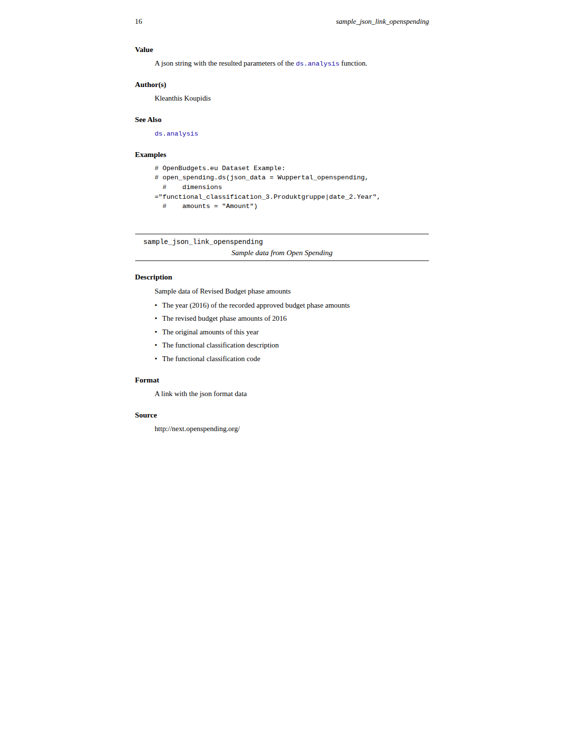16 sample_json_link_openspending
Value
A json string with the resulted parameters of the ds.analysis function.
Author(s)
Kleanthis Koupidis
See Also
ds.analysis
Examples
# OpenBudgets.eu Dataset Example:
# open_spending.ds(json_data = Wuppertal_openspending,
  #    dimensions ="functional_classification_3.Produktgruppe|date_2.Year",
  #    amounts = "Amount")
sample_json_link_openspending
Sample data from Open Spending
Description
Sample data of Revised Budget phase amounts
The year (2016) of the recorded approved budget phase amounts
The revised budget phase amounts of 2016
The original amounts of this year
The functional classification description
The functional classification code
Format
A link with the json format data
Source
http://next.openspending.org/